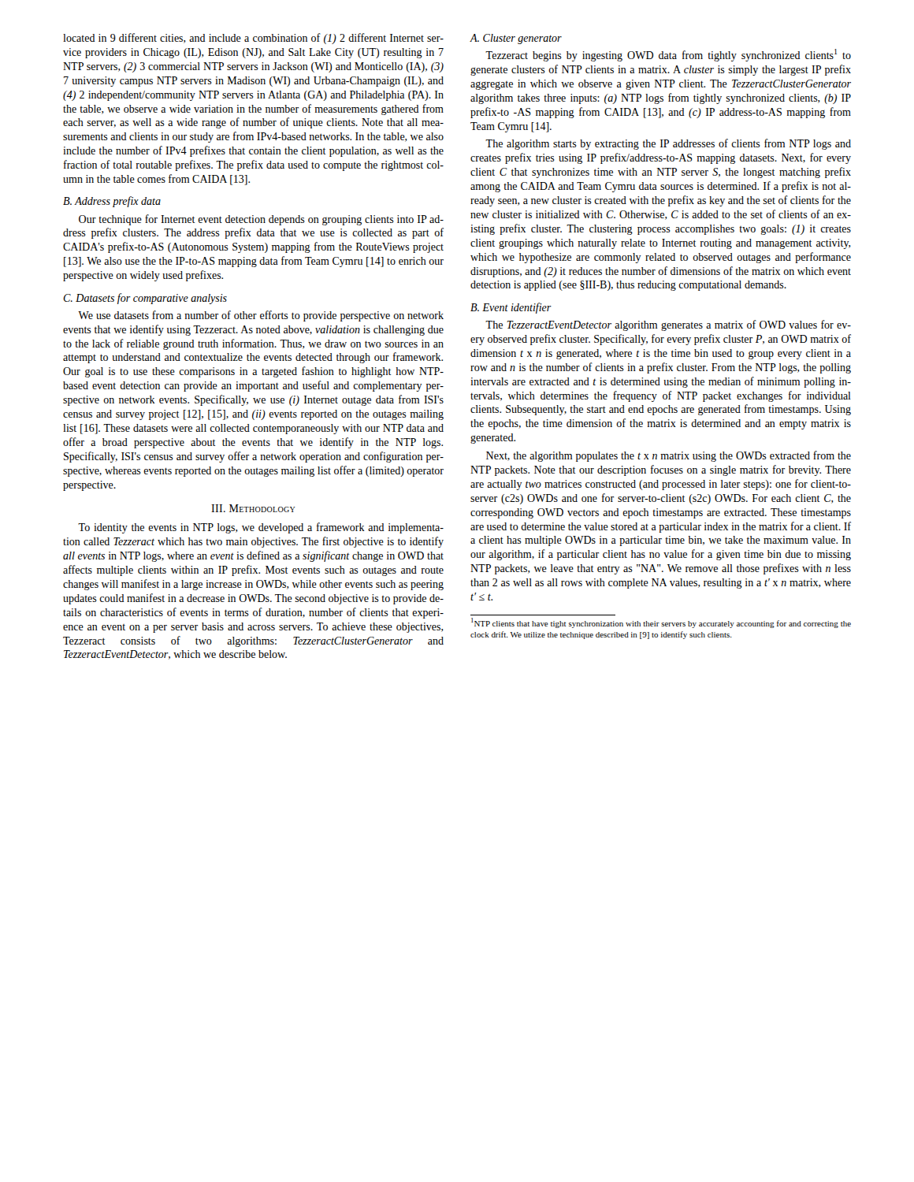located in 9 different cities, and include a combination of (1) 2 different Internet service providers in Chicago (IL), Edison (NJ), and Salt Lake City (UT) resulting in 7 NTP servers, (2) 3 commercial NTP servers in Jackson (WI) and Monticello (IA), (3) 7 university campus NTP servers in Madison (WI) and Urbana-Champaign (IL), and (4) 2 independent/community NTP servers in Atlanta (GA) and Philadelphia (PA). In the table, we observe a wide variation in the number of measurements gathered from each server, as well as a wide range of number of unique clients. Note that all measurements and clients in our study are from IPv4-based networks. In the table, we also include the number of IPv4 prefixes that contain the client population, as well as the fraction of total routable prefixes. The prefix data used to compute the rightmost column in the table comes from CAIDA [13].
B. Address prefix data
Our technique for Internet event detection depends on grouping clients into IP address prefix clusters. The address prefix data that we use is collected as part of CAIDA's prefix-to-AS (Autonomous System) mapping from the RouteViews project [13]. We also use the the IP-to-AS mapping data from Team Cymru [14] to enrich our perspective on widely used prefixes.
C. Datasets for comparative analysis
We use datasets from a number of other efforts to provide perspective on network events that we identify using Tezzeract. As noted above, validation is challenging due to the lack of reliable ground truth information. Thus, we draw on two sources in an attempt to understand and contextualize the events detected through our framework. Our goal is to use these comparisons in a targeted fashion to highlight how NTP-based event detection can provide an important and useful and complementary perspective on network events. Specifically, we use (i) Internet outage data from ISI's census and survey project [12], [15], and (ii) events reported on the outages mailing list [16]. These datasets were all collected contemporaneously with our NTP data and offer a broad perspective about the events that we identify in the NTP logs. Specifically, ISI's census and survey offer a network operation and configuration perspective, whereas events reported on the outages mailing list offer a (limited) operator perspective.
III. Methodology
To identity the events in NTP logs, we developed a framework and implementation called Tezzeract which has two main objectives. The first objective is to identify all events in NTP logs, where an event is defined as a significant change in OWD that affects multiple clients within an IP prefix. Most events such as outages and route changes will manifest in a large increase in OWDs, while other events such as peering updates could manifest in a decrease in OWDs. The second objective is to provide details on characteristics of events in terms of duration, number of clients that experience an event on a per server basis and across servers. To achieve these objectives, Tezzeract consists of two algorithms: TezzeractClusterGenerator and TezzeractEventDetector, which we describe below.
A. Cluster generator
Tezzeract begins by ingesting OWD data from tightly synchronized clients1 to generate clusters of NTP clients in a matrix. A cluster is simply the largest IP prefix aggregate in which we observe a given NTP client. The TezzeractClusterGenerator algorithm takes three inputs: (a) NTP logs from tightly synchronized clients, (b) IP prefix-to -AS mapping from CAIDA [13], and (c) IP address-to-AS mapping from Team Cymru [14].
The algorithm starts by extracting the IP addresses of clients from NTP logs and creates prefix tries using IP prefix/address-to-AS mapping datasets. Next, for every client C that synchronizes time with an NTP server S, the longest matching prefix among the CAIDA and Team Cymru data sources is determined. If a prefix is not already seen, a new cluster is created with the prefix as key and the set of clients for the new cluster is initialized with C. Otherwise, C is added to the set of clients of an existing prefix cluster. The clustering process accomplishes two goals: (1) it creates client groupings which naturally relate to Internet routing and management activity, which we hypothesize are commonly related to observed outages and performance disruptions, and (2) it reduces the number of dimensions of the matrix on which event detection is applied (see §III-B), thus reducing computational demands.
B. Event identifier
The TezzeractEventDetector algorithm generates a matrix of OWD values for every observed prefix cluster. Specifically, for every prefix cluster P, an OWD matrix of dimension t x n is generated, where t is the time bin used to group every client in a row and n is the number of clients in a prefix cluster. From the NTP logs, the polling intervals are extracted and t is determined using the median of minimum polling intervals, which determines the frequency of NTP packet exchanges for individual clients. Subsequently, the start and end epochs are generated from timestamps. Using the epochs, the time dimension of the matrix is determined and an empty matrix is generated.
Next, the algorithm populates the t x n matrix using the OWDs extracted from the NTP packets. Note that our description focuses on a single matrix for brevity. There are actually two matrices constructed (and processed in later steps): one for client-to-server (c2s) OWDs and one for server-to-client (s2c) OWDs. For each client C, the corresponding OWD vectors and epoch timestamps are extracted. These timestamps are used to determine the value stored at a particular index in the matrix for a client. If a client has multiple OWDs in a particular time bin, we take the maximum value. In our algorithm, if a particular client has no value for a given time bin due to missing NTP packets, we leave that entry as "NA". We remove all those prefixes with n less than 2 as well as all rows with complete NA values, resulting in a t′ x n matrix, where t′ ≤ t.
1NTP clients that have tight synchronization with their servers by accurately accounting for and correcting the clock drift. We utilize the technique described in [9] to identify such clients.